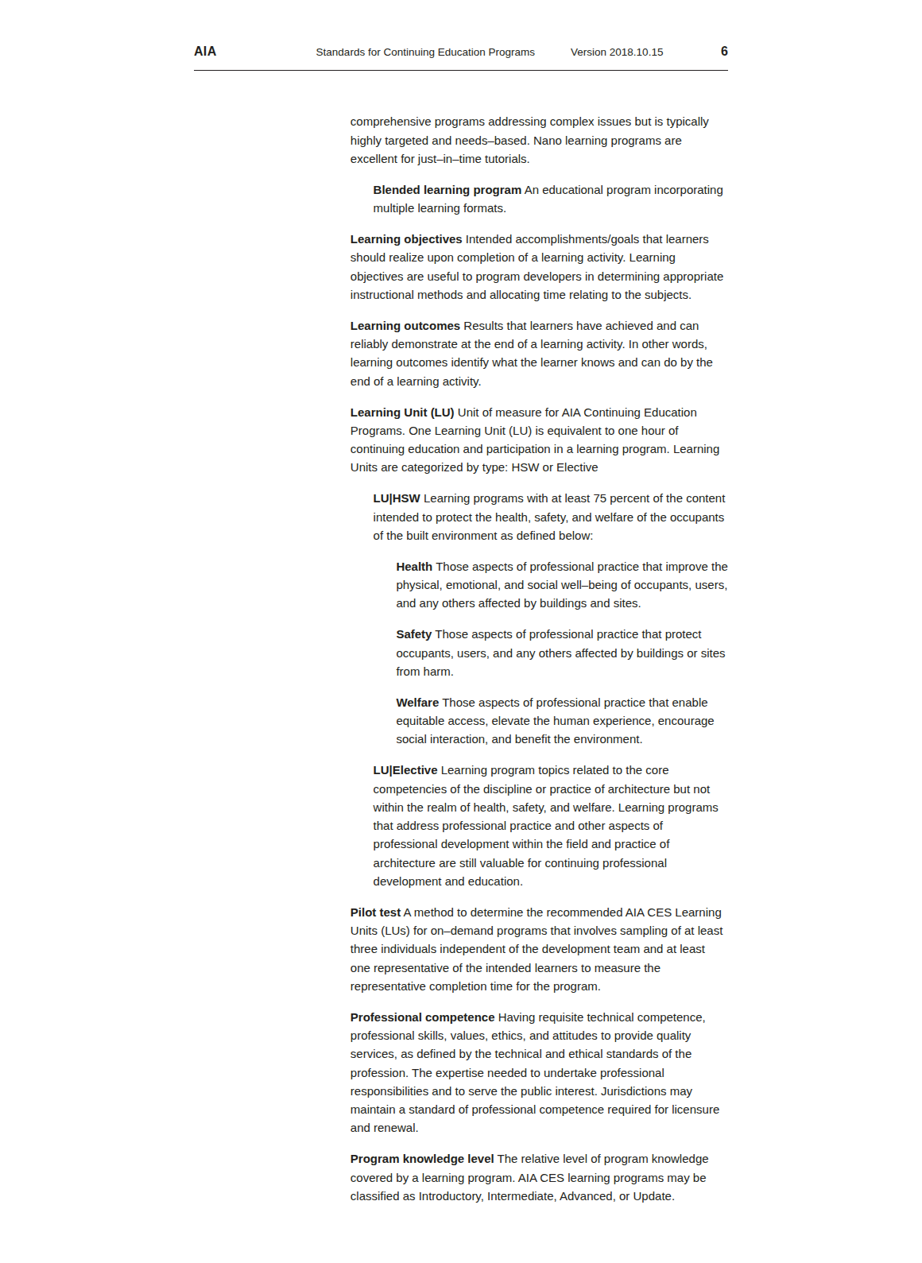AIA
Standards for Continuing Education Programs
Version 2018.10.15
6
comprehensive programs addressing complex issues but is typically highly targeted and needs–based. Nano learning programs are excellent for just–in–time tutorials.
Blended learning program An educational program incorporating multiple learning formats.
Learning objectives Intended accomplishments/goals that learners should realize upon completion of a learning activity. Learning objectives are useful to program developers in determining appropriate instructional methods and allocating time relating to the subjects.
Learning outcomes Results that learners have achieved and can reliably demonstrate at the end of a learning activity. In other words, learning outcomes identify what the learner knows and can do by the end of a learning activity.
Learning Unit (LU) Unit of measure for AIA Continuing Education Programs. One Learning Unit (LU) is equivalent to one hour of continuing education and participation in a learning program. Learning Units are categorized by type: HSW or Elective
LU|HSW Learning programs with at least 75 percent of the content intended to protect the health, safety, and welfare of the occupants of the built environment as defined below:
Health Those aspects of professional practice that improve the physical, emotional, and social well–being of occupants, users, and any others affected by buildings and sites.
Safety Those aspects of professional practice that protect occupants, users, and any others affected by buildings or sites from harm.
Welfare Those aspects of professional practice that enable equitable access, elevate the human experience, encourage social interaction, and benefit the environment.
LU|Elective Learning program topics related to the core competencies of the discipline or practice of architecture but not within the realm of health, safety, and welfare. Learning programs that address professional practice and other aspects of professional development within the field and practice of architecture are still valuable for continuing professional development and education.
Pilot test A method to determine the recommended AIA CES Learning Units (LUs) for on–demand programs that involves sampling of at least three individuals independent of the development team and at least one representative of the intended learners to measure the representative completion time for the program.
Professional competence Having requisite technical competence, professional skills, values, ethics, and attitudes to provide quality services, as defined by the technical and ethical standards of the profession. The expertise needed to undertake professional responsibilities and to serve the public interest. Jurisdictions may maintain a standard of professional competence required for licensure and renewal.
Program knowledge level The relative level of program knowledge covered by a learning program. AIA CES learning programs may be classified as Introductory, Intermediate, Advanced, or Update.